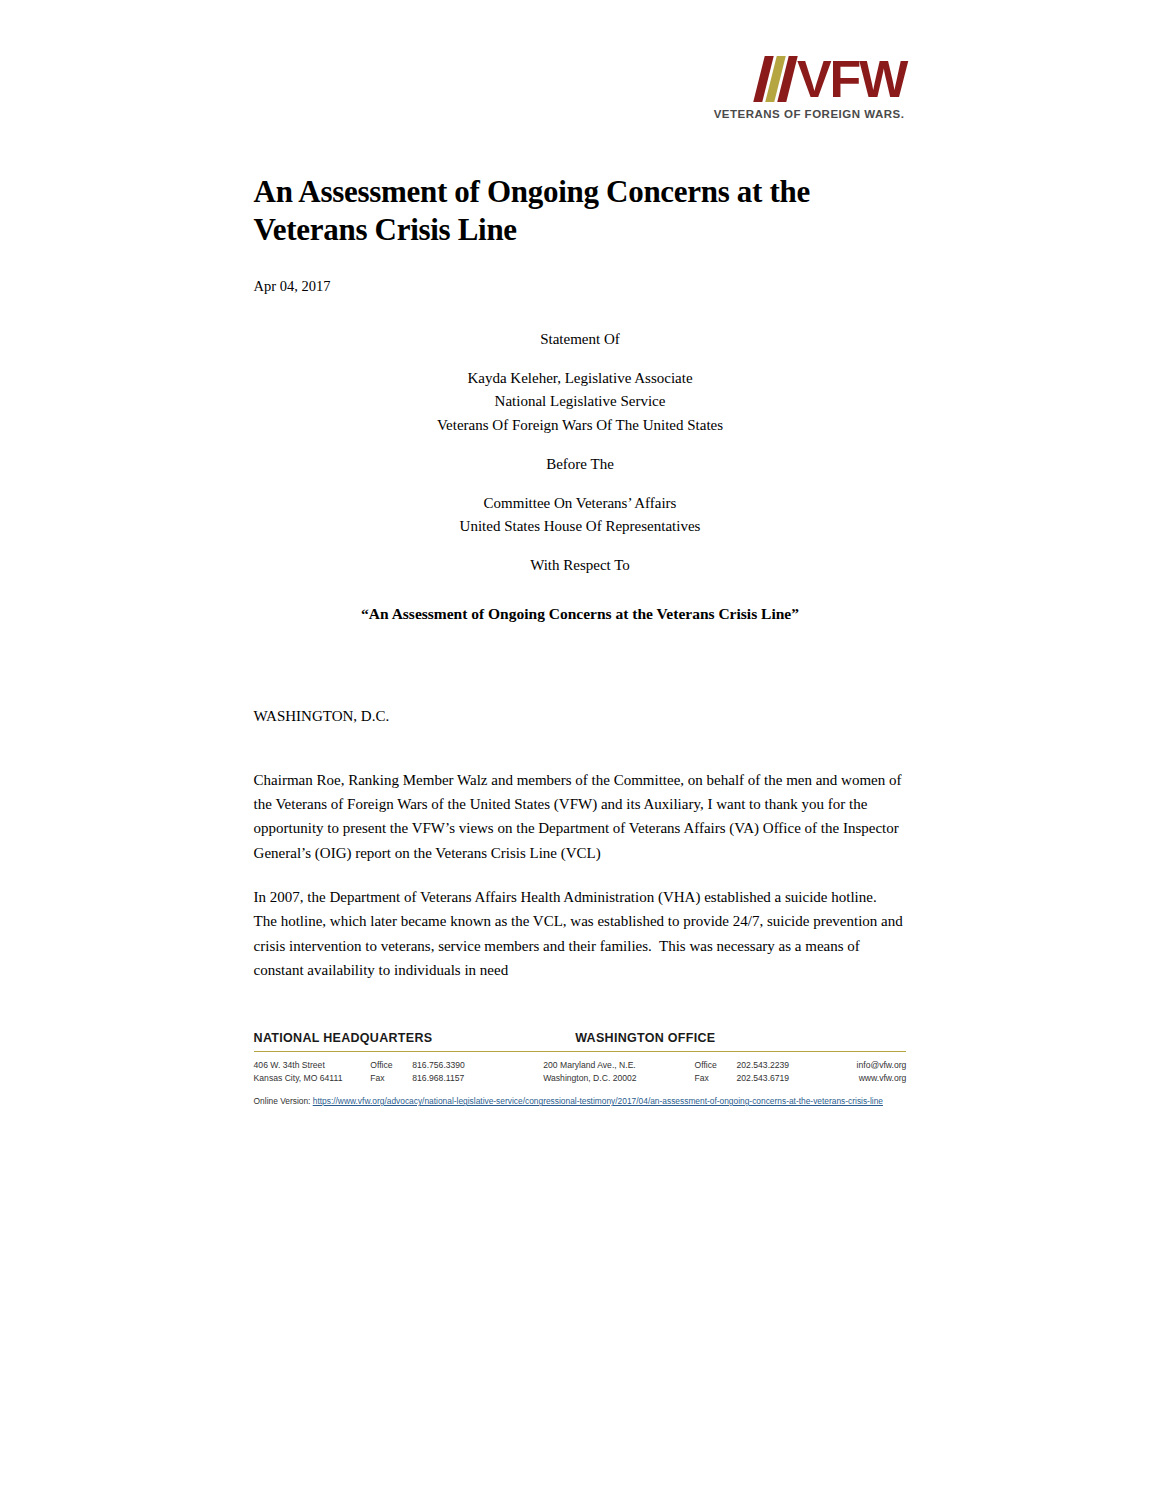VFW
VETERANS OF FOREIGN WARS.
An Assessment of Ongoing Concerns at the Veterans Crisis Line
Apr 04, 2017
Statement Of
Kayda Keleher, Legislative Associate
National Legislative Service
Veterans Of Foreign Wars Of The United States
Before The
Committee On Veterans’ Affairs
United States House Of Representatives
With Respect To
“An Assessment of Ongoing Concerns at the Veterans Crisis Line”
WASHINGTON, D.C.
Chairman Roe, Ranking Member Walz and members of the Committee, on behalf of the men and women of the Veterans of Foreign Wars of the United States (VFW) and its Auxiliary, I want to thank you for the opportunity to present the VFW’s views on the Department of Veterans Affairs (VA) Office of the Inspector General’s (OIG) report on the Veterans Crisis Line (VCL)
In 2007, the Department of Veterans Affairs Health Administration (VHA) established a suicide hotline. The hotline, which later became known as the VCL, was established to provide 24/7, suicide prevention and crisis intervention to veterans, service members and their families. This was necessary as a means of constant availability to individuals in need
NATIONAL HEADQUARTERS
WASHINGTON OFFICE
406 W. 34th Street
Kansas City, MO 64111
Office 816.756.3390
Fax 816.968.1157
200 Maryland Ave., N.E.
Washington, D.C. 20002
Office 202.543.2239
Fax 202.543.6719
info@vfw.org
www.vfw.org
Online Version: https://www.vfw.org/advocacy/national-legislative-service/congressional-testimony/2017/04/an-assessment-of-ongoing-concerns-at-the-veterans-crisis-line